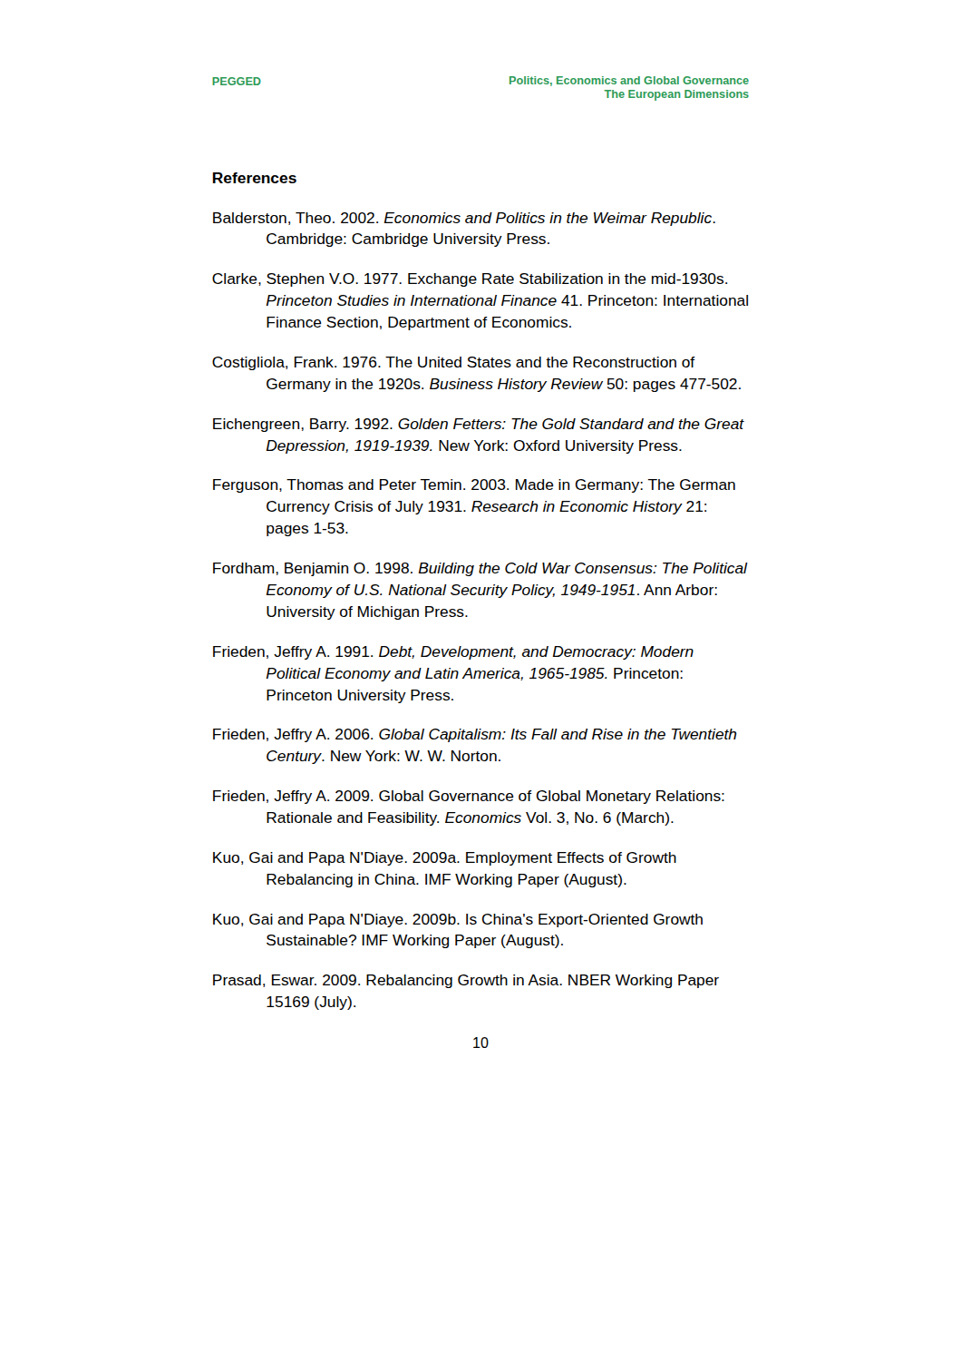PEGGED
Politics, Economics and Global Governance
The European Dimensions
References
Balderston, Theo. 2002. Economics and Politics in the Weimar Republic. Cambridge: Cambridge University Press.
Clarke, Stephen V.O. 1977. Exchange Rate Stabilization in the mid-1930s. Princeton Studies in International Finance 41. Princeton: International Finance Section, Department of Economics.
Costigliola, Frank. 1976. The United States and the Reconstruction of Germany in the 1920s. Business History Review 50: pages 477-502.
Eichengreen, Barry. 1992. Golden Fetters: The Gold Standard and the Great Depression, 1919-1939. New York: Oxford University Press.
Ferguson, Thomas and Peter Temin. 2003. Made in Germany: The German Currency Crisis of July 1931. Research in Economic History 21: pages 1-53.
Fordham, Benjamin O. 1998. Building the Cold War Consensus: The Political Economy of U.S. National Security Policy, 1949-1951. Ann Arbor: University of Michigan Press.
Frieden, Jeffry A. 1991. Debt, Development, and Democracy: Modern Political Economy and Latin America, 1965-1985. Princeton: Princeton University Press.
Frieden, Jeffry A. 2006. Global Capitalism: Its Fall and Rise in the Twentieth Century. New York: W. W. Norton.
Frieden, Jeffry A. 2009. Global Governance of Global Monetary Relations: Rationale and Feasibility. Economics Vol. 3, No. 6 (March).
Kuo, Gai and Papa N'Diaye. 2009a. Employment Effects of Growth Rebalancing in China. IMF Working Paper (August).
Kuo, Gai and Papa N'Diaye. 2009b. Is China's Export-Oriented Growth Sustainable? IMF Working Paper (August).
Prasad, Eswar. 2009. Rebalancing Growth in Asia. NBER Working Paper 15169 (July).
10